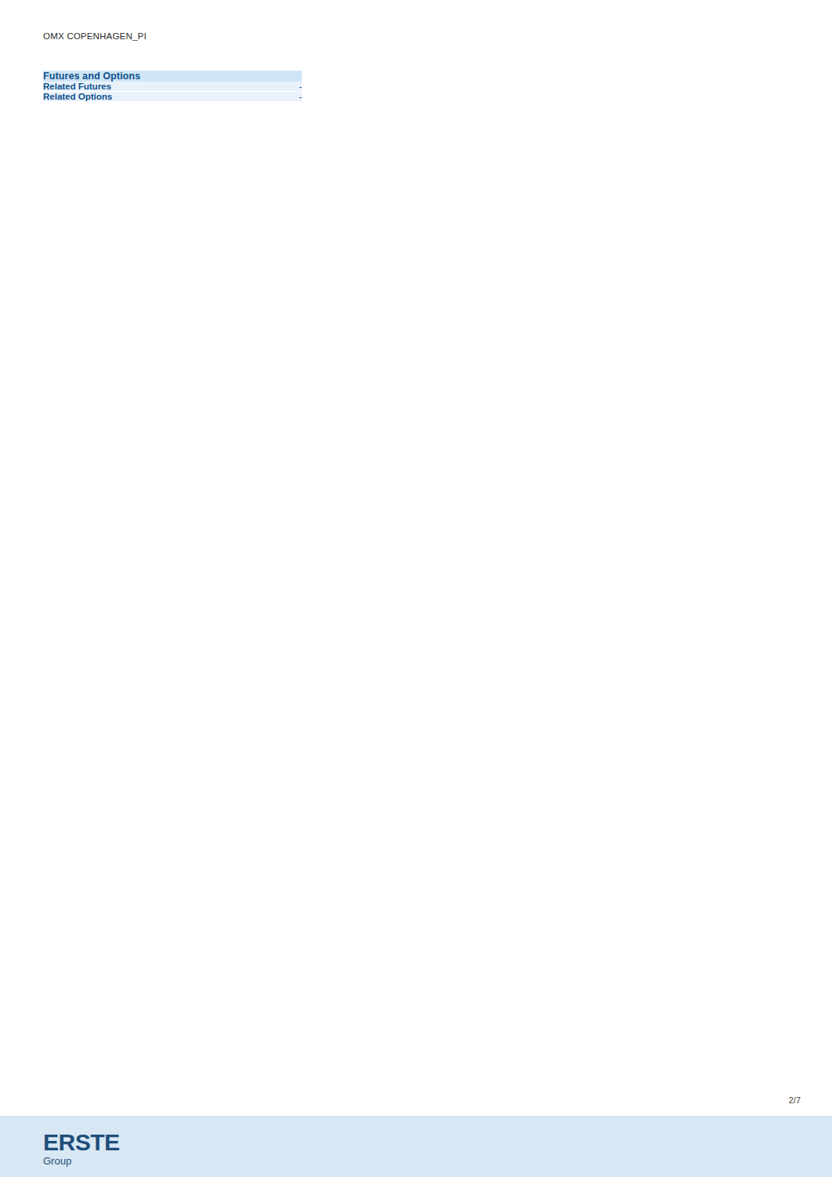OMX COPENHAGEN_PI
| Futures and Options |
| --- |
| Related Futures | - |
| Related Options | - |
2/7
ERSTE
Group